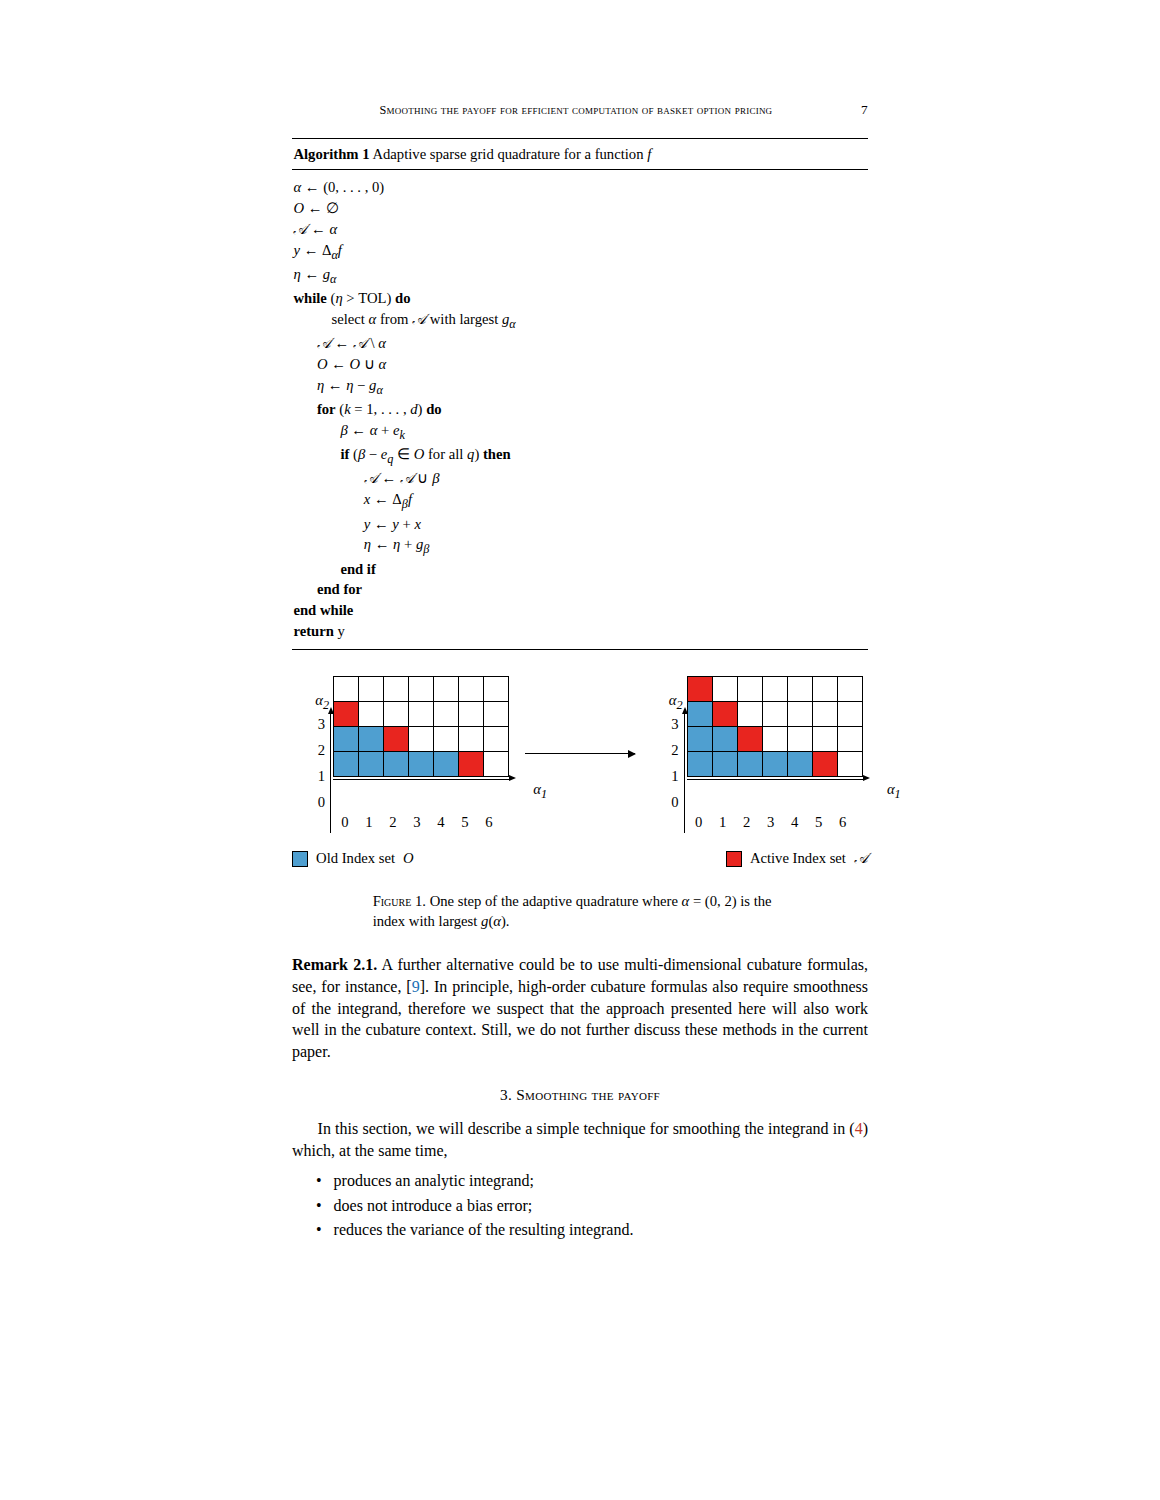Smoothing the payoff for efficient computation of basket option pricing 7
Algorithm 1 Adaptive sparse grid quadrature for a function f
α ← (0, . . . , 0)
O ← ∅
𝒜 ← α
y ← Δαf
η ← gα
while (η > TOL) do
select α from 𝒜 with largest gα
𝒜 ← 𝒜 \ α
O ← O ∪ α
η ← η − gα
for (k = 1, . . . , d) do
β ← α + ek
if (β − eq ∈ O for all q) then
𝒜 ← 𝒜 ∪ β
x ← Δβf
y ← y + x
η ← η + gβ
end if
end for
end while
return y
α2
3
2
1
0
α1
0123456
α2
3
2
1
0
α1
0123456
Old Index set O
Active Index set 𝒜
Figure 1. One step of the adaptive quadrature where α = (0, 2) is the index with largest g(α).
Remark 2.1. A further alternative could be to use multi-dimensional cubature formulas, see, for instance, [9]. In principle, high-order cubature formulas also require smoothness of the integrand, therefore we suspect that the approach presented here will also work well in the cubature context. Still, we do not further discuss these methods in the current paper.
3. Smoothing the payoff
In this section, we will describe a simple technique for smoothing the integrand in (4) which, at the same time,
produces an analytic integrand;
does not introduce a bias error;
reduces the variance of the resulting integrand.